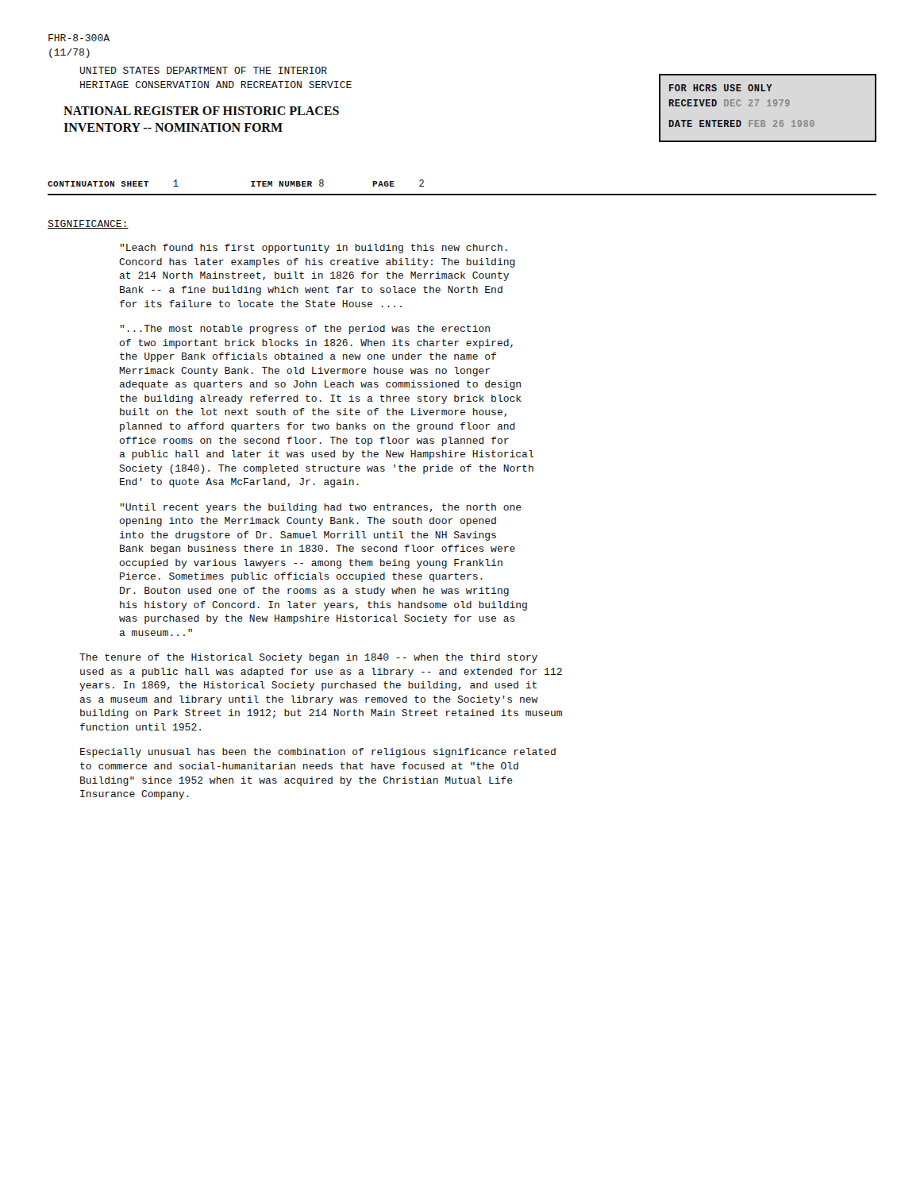FHR-8-300A
(11/78)
UNITED STATES DEPARTMENT OF THE INTERIOR
HERITAGE CONSERVATION AND RECREATION SERVICE
NATIONAL REGISTER OF HISTORIC PLACES
INVENTORY -- NOMINATION FORM
FOR HCRS USE ONLY
RECEIVED DEC 27 1979
DATE ENTERED FEB 26 1980
CONTINUATION SHEET 1 ITEM NUMBER 8 PAGE 2
SIGNIFICANCE:
"Leach found his first opportunity in building this new church.
Concord has later examples of his creative ability: The building
at 214 North Mainstreet, built in 1826 for the Merrimack County
Bank -- a fine building which went far to solace the North End
for its failure to locate the State House ....
"...The most notable progress of the period was the erection
of two important brick blocks in 1826. When its charter expired,
the Upper Bank officials obtained a new one under the name of
Merrimack County Bank. The old Livermore house was no longer
adequate as quarters and so John Leach was commissioned to design
the building already referred to. It is a three story brick block
built on the lot next south of the site of the Livermore house,
planned to afford quarters for two banks on the ground floor and
office rooms on the second floor. The top floor was planned for
a public hall and later it was used by the New Hampshire Historical
Society (1840). The completed structure was 'the pride of the North
End' to quote Asa McFarland, Jr. again.
"Until recent years the building had two entrances, the north one
opening into the Merrimack County Bank. The south door opened
into the drugstore of Dr. Samuel Morrill until the NH Savings
Bank began business there in 1830. The second floor offices were
occupied by various lawyers -- among them being young Franklin
Pierce. Sometimes public officials occupied these quarters.
Dr. Bouton used one of the rooms as a study when he was writing
his history of Concord. In later years, this handsome old building
was purchased by the New Hampshire Historical Society for use as
a museum..."
The tenure of the Historical Society began in 1840 -- when the third story
used as a public hall was adapted for use as a library -- and extended for 112
years. In 1869, the Historical Society purchased the building, and used it
as a museum and library until the library was removed to the Society's new
building on Park Street in 1912; but 214 North Main Street retained its museum
function until 1952.
Especially unusual has been the combination of religious significance related
to commerce and social-humanitarian needs that have focused at "the Old
Building" since 1952 when it was acquired by the Christian Mutual Life
Insurance Company.